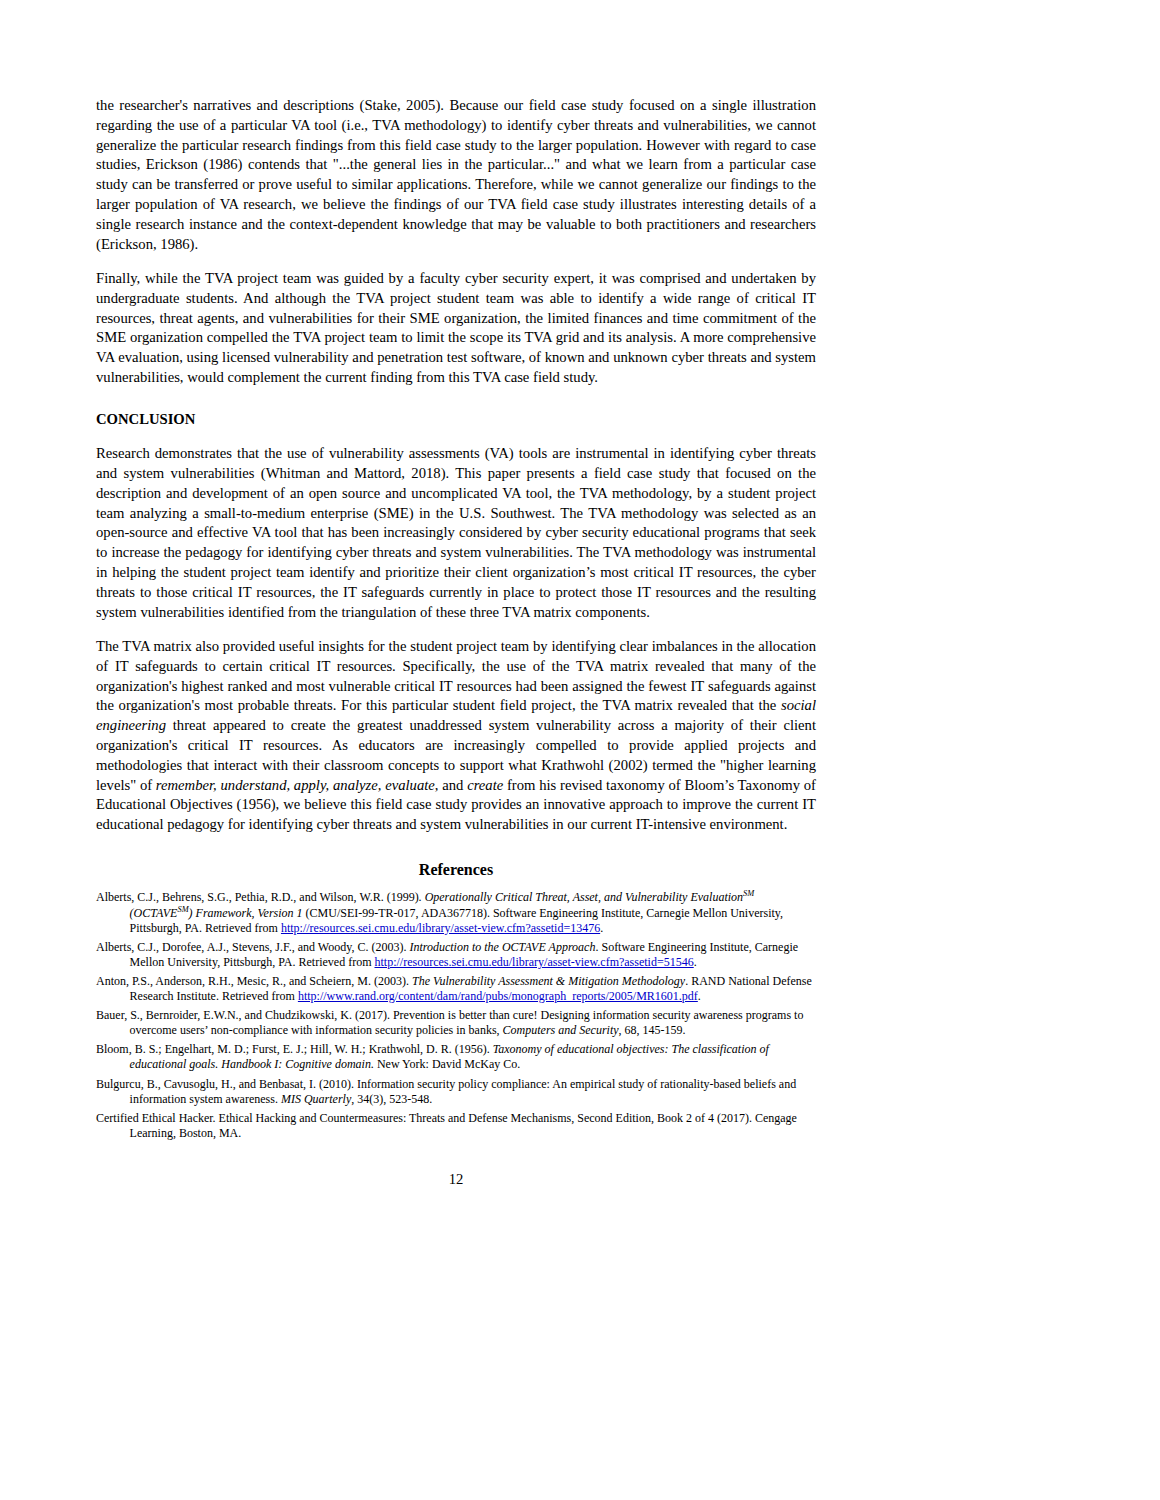the researcher's narratives and descriptions (Stake, 2005). Because our field case study focused on a single illustration regarding the use of a particular VA tool (i.e., TVA methodology) to identify cyber threats and vulnerabilities, we cannot generalize the particular research findings from this field case study to the larger population. However with regard to case studies, Erickson (1986) contends that "...the general lies in the particular..." and what we learn from a particular case study can be transferred or prove useful to similar applications. Therefore, while we cannot generalize our findings to the larger population of VA research, we believe the findings of our TVA field case study illustrates interesting details of a single research instance and the context-dependent knowledge that may be valuable to both practitioners and researchers (Erickson, 1986).
Finally, while the TVA project team was guided by a faculty cyber security expert, it was comprised and undertaken by undergraduate students. And although the TVA project student team was able to identify a wide range of critical IT resources, threat agents, and vulnerabilities for their SME organization, the limited finances and time commitment of the SME organization compelled the TVA project team to limit the scope its TVA grid and its analysis. A more comprehensive VA evaluation, using licensed vulnerability and penetration test software, of known and unknown cyber threats and system vulnerabilities, would complement the current finding from this TVA case field study.
CONCLUSION
Research demonstrates that the use of vulnerability assessments (VA) tools are instrumental in identifying cyber threats and system vulnerabilities (Whitman and Mattord, 2018). This paper presents a field case study that focused on the description and development of an open source and uncomplicated VA tool, the TVA methodology, by a student project team analyzing a small-to-medium enterprise (SME) in the U.S. Southwest. The TVA methodology was selected as an open-source and effective VA tool that has been increasingly considered by cyber security educational programs that seek to increase the pedagogy for identifying cyber threats and system vulnerabilities. The TVA methodology was instrumental in helping the student project team identify and prioritize their client organization’s most critical IT resources, the cyber threats to those critical IT resources, the IT safeguards currently in place to protect those IT resources and the resulting system vulnerabilities identified from the triangulation of these three TVA matrix components.
The TVA matrix also provided useful insights for the student project team by identifying clear imbalances in the allocation of IT safeguards to certain critical IT resources. Specifically, the use of the TVA matrix revealed that many of the organization's highest ranked and most vulnerable critical IT resources had been assigned the fewest IT safeguards against the organization's most probable threats. For this particular student field project, the TVA matrix revealed that the social engineering threat appeared to create the greatest unaddressed system vulnerability across a majority of their client organization's critical IT resources. As educators are increasingly compelled to provide applied projects and methodologies that interact with their classroom concepts to support what Krathwohl (2002) termed the "higher learning levels" of remember, understand, apply, analyze, evaluate, and create from his revised taxonomy of Bloom’s Taxonomy of Educational Objectives (1956), we believe this field case study provides an innovative approach to improve the current IT educational pedagogy for identifying cyber threats and system vulnerabilities in our current IT-intensive environment.
References
Alberts, C.J., Behrens, S.G., Pethia, R.D., and Wilson, W.R. (1999). Operationally Critical Threat, Asset, and Vulnerability EvaluationSM (OCTAVESM) Framework, Version 1 (CMU/SEI-99-TR-017, ADA367718). Software Engineering Institute, Carnegie Mellon University, Pittsburgh, PA. Retrieved from http://resources.sei.cmu.edu/library/asset-view.cfm?assetid=13476.
Alberts, C.J., Dorofee, A.J., Stevens, J.F., and Woody, C. (2003). Introduction to the OCTAVE Approach. Software Engineering Institute, Carnegie Mellon University, Pittsburgh, PA. Retrieved from http://resources.sei.cmu.edu/library/asset-view.cfm?assetid=51546.
Anton, P.S., Anderson, R.H., Mesic, R., and Scheiern, M. (2003). The Vulnerability Assessment & Mitigation Methodology. RAND National Defense Research Institute. Retrieved from http://www.rand.org/content/dam/rand/pubs/monograph_reports/2005/MR1601.pdf.
Bauer, S., Bernroider, E.W.N., and Chudzikowski, K. (2017). Prevention is better than cure! Designing information security awareness programs to overcome users’ non-compliance with information security policies in banks, Computers and Security, 68, 145-159.
Bloom, B. S.; Engelhart, M. D.; Furst, E. J.; Hill, W. H.; Krathwohl, D. R. (1956). Taxonomy of educational objectives: The classification of educational goals. Handbook I: Cognitive domain. New York: David McKay Co.
Bulgurcu, B., Cavusoglu, H., and Benbasat, I. (2010). Information security policy compliance: An empirical study of rationality-based beliefs and information system awareness. MIS Quarterly, 34(3), 523-548.
Certified Ethical Hacker. Ethical Hacking and Countermeasures: Threats and Defense Mechanisms, Second Edition, Book 2 of 4 (2017). Cengage Learning, Boston, MA.
12